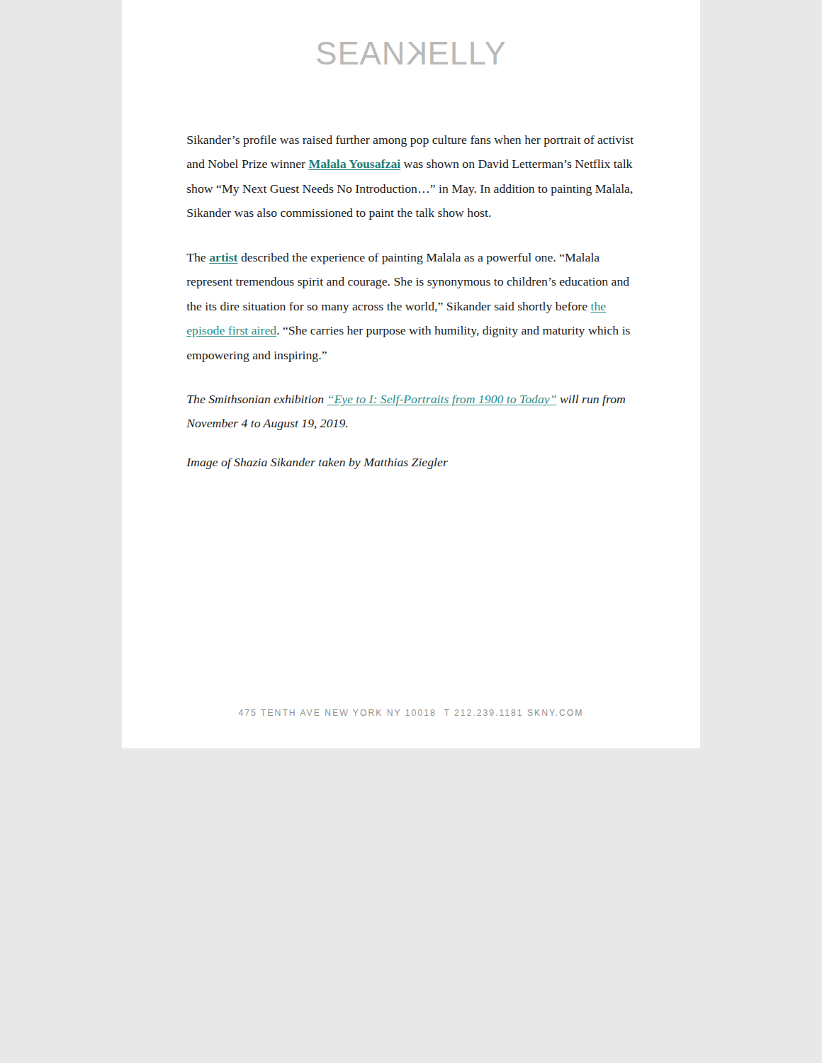SEANKELLY
Sikander’s profile was raised further among pop culture fans when her portrait of activist and Nobel Prize winner Malala Yousafzai was shown on David Letterman’s Netflix talk show “My Next Guest Needs No Introduction…” in May. In addition to painting Malala, Sikander was also commissioned to paint the talk show host.
The artist described the experience of painting Malala as a powerful one. “Malala represent tremendous spirit and courage. She is synonymous to children’s education and the its dire situation for so many across the world,” Sikander said shortly before the episode first aired. “She carries her purpose with humility, dignity and maturity which is empowering and inspiring.”
The Smithsonian exhibition “Eye to I: Self-Portraits from 1900 to Today” will run from November 4 to August 19, 2019.
Image of Shazia Sikander taken by Matthias Ziegler
475 TENTH AVE NEW YORK NY 10018 T 212.239.1181 SKNY.COM